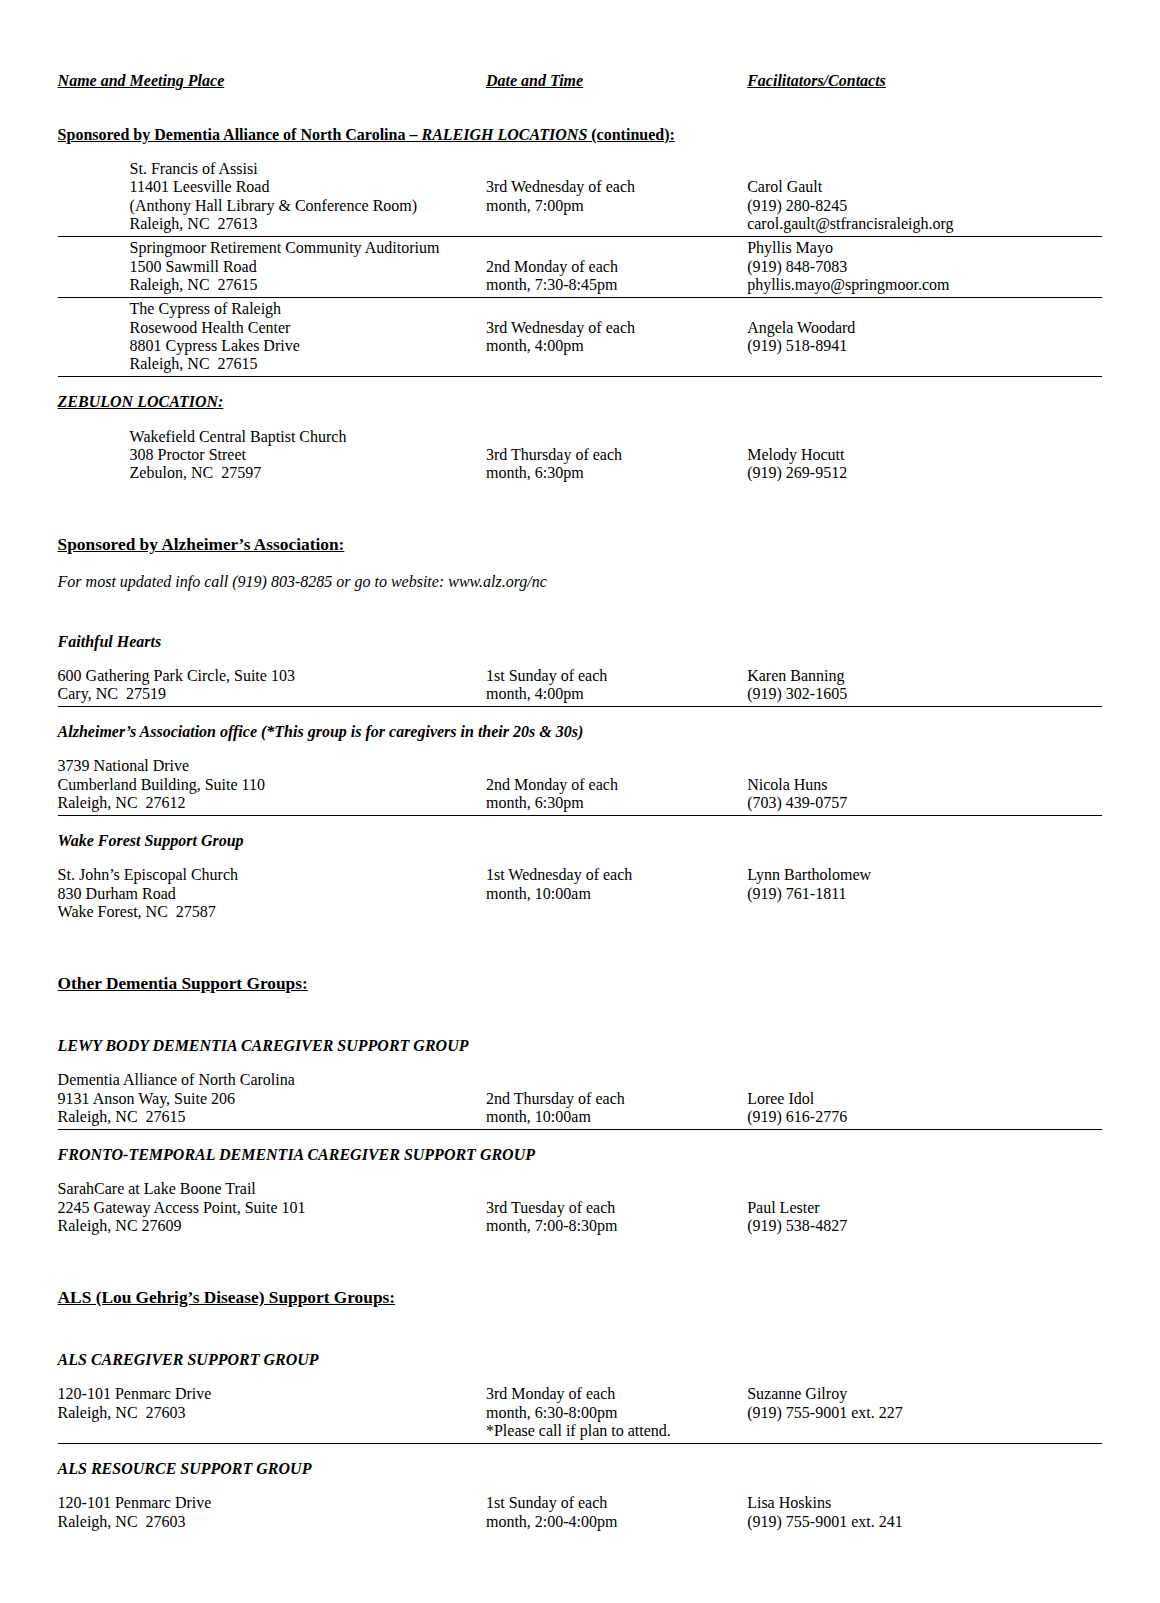| Name and Meeting Place | Date and Time | Facilitators/Contacts |
Sponsored by Dementia Alliance of North Carolina – RALEIGH LOCATIONS (continued):
| St. Francis of Assisi | | |
| 11401 Leesville Road | 3rd Wednesday of each | Carol Gault |
| (Anthony Hall Library & Conference Room) | month, 7:00pm | (919) 280-8245 |
| Raleigh, NC 27613 | | carol.gault@stfrancisraleigh.org |
| Springmoor Retirement Community Auditorium | | Phyllis Mayo |
| 1500 Sawmill Road | 2nd Monday of each | (919) 848-7083 |
| Raleigh, NC 27615 | month, 7:30-8:45pm | phyllis.mayo@springmoor.com |
| The Cypress of Raleigh | | |
| Rosewood Health Center | 3rd Wednesday of each | Angela Woodard |
| 8801 Cypress Lakes Drive | month, 4:00pm | (919) 518-8941 |
| Raleigh, NC 27615 | | |
ZEBULON LOCATION:
| Wakefield Central Baptist Church | | |
| 308 Proctor Street | 3rd Thursday of each | Melody Hocutt |
| Zebulon, NC 27597 | month, 6:30pm | (919) 269-9512 |
Sponsored by Alzheimer’s Association:
For most updated info call (919) 803-8285 or go to website: www.alz.org/nc
Faithful Hearts
| 600 Gathering Park Circle, Suite 103 | 1st Sunday of each | Karen Banning |
| Cary, NC 27519 | month, 4:00pm | (919) 302-1605 |
Alzheimer’s Association office (*This group is for caregivers in their 20s & 30s)
| 3739 National Drive | | |
| Cumberland Building, Suite 110 | 2nd Monday of each | Nicola Huns |
| Raleigh, NC 27612 | month, 6:30pm | (703) 439-0757 |
Wake Forest Support Group
| St. John’s Episcopal Church | 1st Wednesday of each | Lynn Bartholomew |
| 830 Durham Road | month, 10:00am | (919) 761-1811 |
| Wake Forest, NC 27587 | | |
Other Dementia Support Groups:
LEWY BODY DEMENTIA CAREGIVER SUPPORT GROUP
| Dementia Alliance of North Carolina | | |
| 9131 Anson Way, Suite 206 | 2nd Thursday of each | Loree Idol |
| Raleigh, NC 27615 | month, 10:00am | (919) 616-2776 |
FRONTO-TEMPORAL DEMENTIA CAREGIVER SUPPORT GROUP
| SarahCare at Lake Boone Trail | | |
| 2245 Gateway Access Point, Suite 101 | 3rd Tuesday of each | Paul Lester |
| Raleigh, NC 27609 | month, 7:00-8:30pm | (919) 538-4827 |
ALS (Lou Gehrig’s Disease) Support Groups:
ALS CAREGIVER SUPPORT GROUP
| 120-101 Penmarc Drive | 3rd Monday of each | Suzanne Gilroy |
| Raleigh, NC 27603 | month, 6:30-8:00pm | (919) 755-9001 ext. 227 |
| | *Please call if plan to attend. | |
ALS RESOURCE SUPPORT GROUP
| 120-101 Penmarc Drive | 1st Sunday of each | Lisa Hoskins |
| Raleigh, NC 27603 | month, 2:00-4:00pm | (919) 755-9001 ext. 241 |